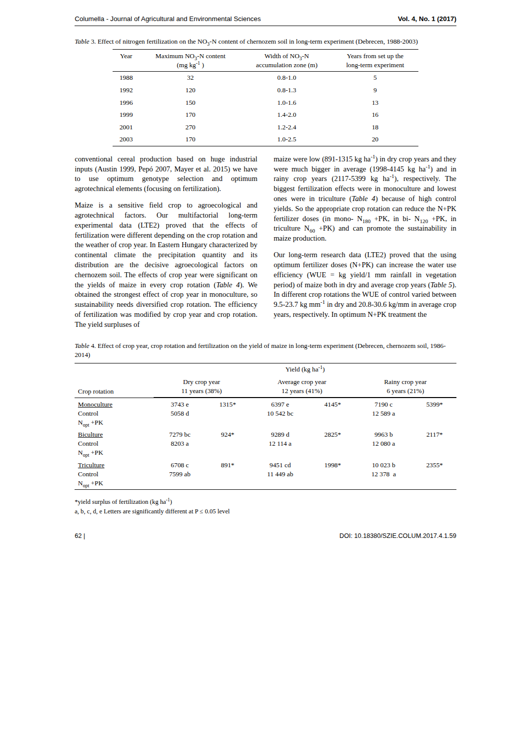Columella - Journal of Agricultural and Environmental Sciences Vol. 4, No. 1 (2017)
Table 3. Effect of nitrogen fertilization on the NO3-N content of chernozem soil in long-term experiment (Debrecen, 1988-2003)
| Year | Maximum NO 3 -N content (mg kg -1 ) | Width of NO 3 -N accumulation zone (m) | Years from set up the long-term experiment |
| --- | --- | --- | --- |
| 1988 | 32 | 0.8-1.0 | 5 |
| 1992 | 120 | 0.8-1.3 | 9 |
| 1996 | 150 | 1.0-1.6 | 13 |
| 1999 | 170 | 1.4-2.0 | 16 |
| 2001 | 270 | 1.2-2.4 | 18 |
| 2003 | 170 | 1.0-2.5 | 20 |
conventional cereal production based on huge industrial inputs (Austin 1999, Pepó 2007, Mayer et al. 2015) we have to use optimum genotype selection and optimum agrotechnical elements (focusing on fertilization).
Maize is a sensitive field crop to agroecological and agrotechnical factors. Our multifactorial long-term experimental data (LTE2) proved that the effects of fertilization were different depending on the crop rotation and the weather of crop year. In Eastern Hungary characterized by continental climate the precipitation quantity and its distribution are the decisive agroecological factors on chernozem soil. The effects of crop year were significant on the yields of maize in every crop rotation (Table 4). We obtained the strongest effect of crop year in monoculture, so sustainability needs diversified crop rotation. The efficiency of fertilization was modified by crop year and crop rotation. The yield surpluses of
maize were low (891-1315 kg ha-1) in dry crop years and they were much bigger in average (1998-4145 kg ha-1) and in rainy crop years (2117-5399 kg ha-1), respectively. The biggest fertilization effects were in monoculture and lowest ones were in triculture (Table 4) because of high control yields. So the appropriate crop rotation can reduce the N+PK fertilizer doses (in mono- N180 +PK, in bi- N120 +PK, in triculture N60 +PK) and can promote the sustainability in maize production.
Our long-term research data (LTE2) proved that the using optimum fertilizer doses (N+PK) can increase the water use efficiency (WUE = kg yield/1 mm rainfall in vegetation period) of maize both in dry and average crop years (Table 5). In different crop rotations the WUE of control varied between 9.5-23.7 kg mm-1 in dry and 20.8-30.6 kg/mm in average crop years, respectively. In optimum N+PK treatment the
Table 4. Effect of crop year, crop rotation and fertilization on the yield of maize in long-term experiment (Debrecen, chernozem soil, 1986-2014)
| Crop rotation | Yield (kg ha -1 ) |
| --- | --- |
| Dry crop year 11 years (38%) | Average crop year 12 years (41%) | Rainy crop year 6 years (21%) |
| Monoculture Control N opt +PK | 3743 e 5058 d | 1315* | 6397 e 10 542 bc | 4145* | 7190 c 12 589 a | 5399* |
| Biculture Control N opt +PK | 7279 bc 8203 a | 924* | 9289 d 12 114 a | 2825* | 9963 b 12 080 a | 2117* |
| Triculture Control N opt +PK | 6708 c 7599 ab | 891* | 9451 cd 11 449 ab | 1998* | 10 023 b 12 378 a | 2355* |
*yield surplus of fertilization (kg ha-1)
a, b, c, d, e Letters are significantly different at P ≤ 0.05 level
62 | DOI: 10.18380/SZIE.COLUM.2017.4.1.59